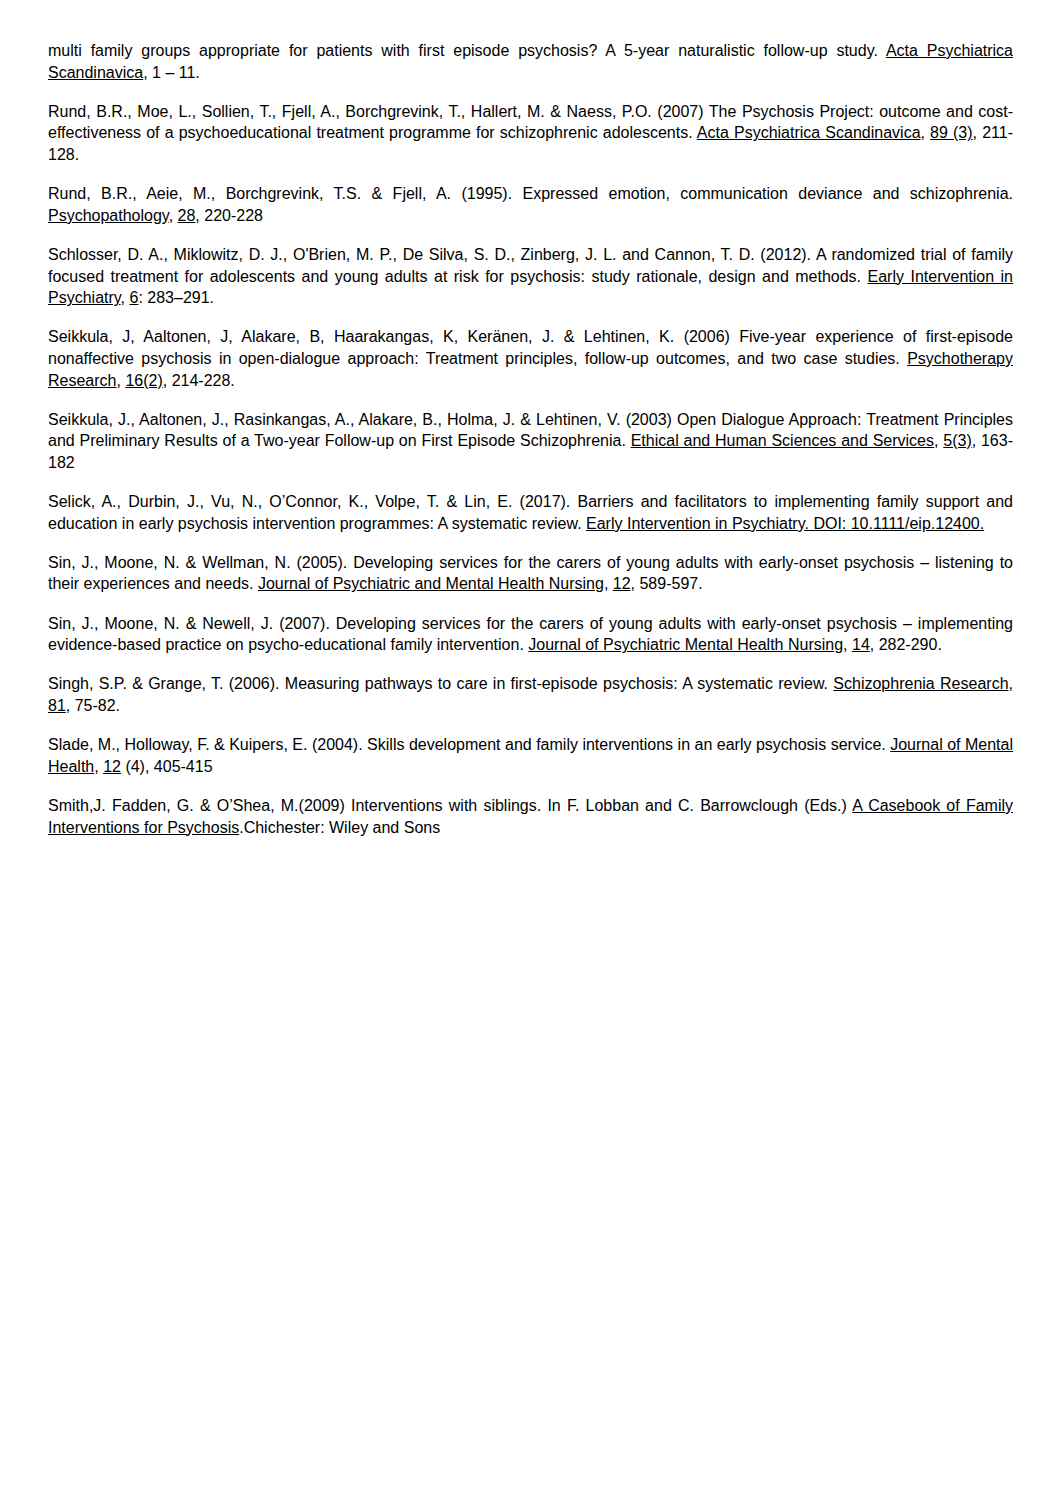multi family groups appropriate for patients with first episode psychosis? A 5-year naturalistic follow-up study. Acta Psychiatrica Scandinavica, 1 – 11.
Rund, B.R., Moe, L., Sollien, T., Fjell, A., Borchgrevink, T., Hallert, M. & Naess, P.O. (2007) The Psychosis Project: outcome and cost-effectiveness of a psychoeducational treatment programme for schizophrenic adolescents. Acta Psychiatrica Scandinavica, 89 (3), 211-128.
Rund, B.R., Aeie, M., Borchgrevink, T.S. & Fjell, A. (1995). Expressed emotion, communication deviance and schizophrenia. Psychopathology, 28, 220-228
Schlosser, D. A., Miklowitz, D. J., O'Brien, M. P., De Silva, S. D., Zinberg, J. L. and Cannon, T. D. (2012). A randomized trial of family focused treatment for adolescents and young adults at risk for psychosis: study rationale, design and methods. Early Intervention in Psychiatry, 6: 283–291.
Seikkula, J, Aaltonen, J, Alakare, B, Haarakangas, K, Keränen, J. & Lehtinen, K. (2006) Five-year experience of first-episode nonaffective psychosis in open-dialogue approach: Treatment principles, follow-up outcomes, and two case studies. Psychotherapy Research, 16(2), 214-228.
Seikkula, J., Aaltonen, J., Rasinkangas, A., Alakare, B., Holma, J. & Lehtinen, V. (2003) Open Dialogue Approach: Treatment Principles and Preliminary Results of a Two-year Follow-up on First Episode Schizophrenia. Ethical and Human Sciences and Services, 5(3), 163-182
Selick, A., Durbin, J., Vu, N., O’Connor, K., Volpe, T. & Lin, E. (2017). Barriers and facilitators to implementing family support and education in early psychosis intervention programmes: A systematic review. Early Intervention in Psychiatry. DOI: 10.1111/eip.12400.
Sin, J., Moone, N. & Wellman, N. (2005). Developing services for the carers of young adults with early-onset psychosis – listening to their experiences and needs. Journal of Psychiatric and Mental Health Nursing, 12, 589-597.
Sin, J., Moone, N. & Newell, J. (2007). Developing services for the carers of young adults with early-onset psychosis – implementing evidence-based practice on psycho-educational family intervention. Journal of Psychiatric Mental Health Nursing, 14, 282-290.
Singh, S.P. & Grange, T. (2006). Measuring pathways to care in first-episode psychosis: A systematic review. Schizophrenia Research, 81, 75-82.
Slade, M., Holloway, F. & Kuipers, E. (2004). Skills development and family interventions in an early psychosis service. Journal of Mental Health, 12 (4), 405-415
Smith,J. Fadden, G. & O’Shea, M.(2009) Interventions with siblings. In F. Lobban and C. Barrowclough (Eds.) A Casebook of Family Interventions for Psychosis.Chichester: Wiley and Sons